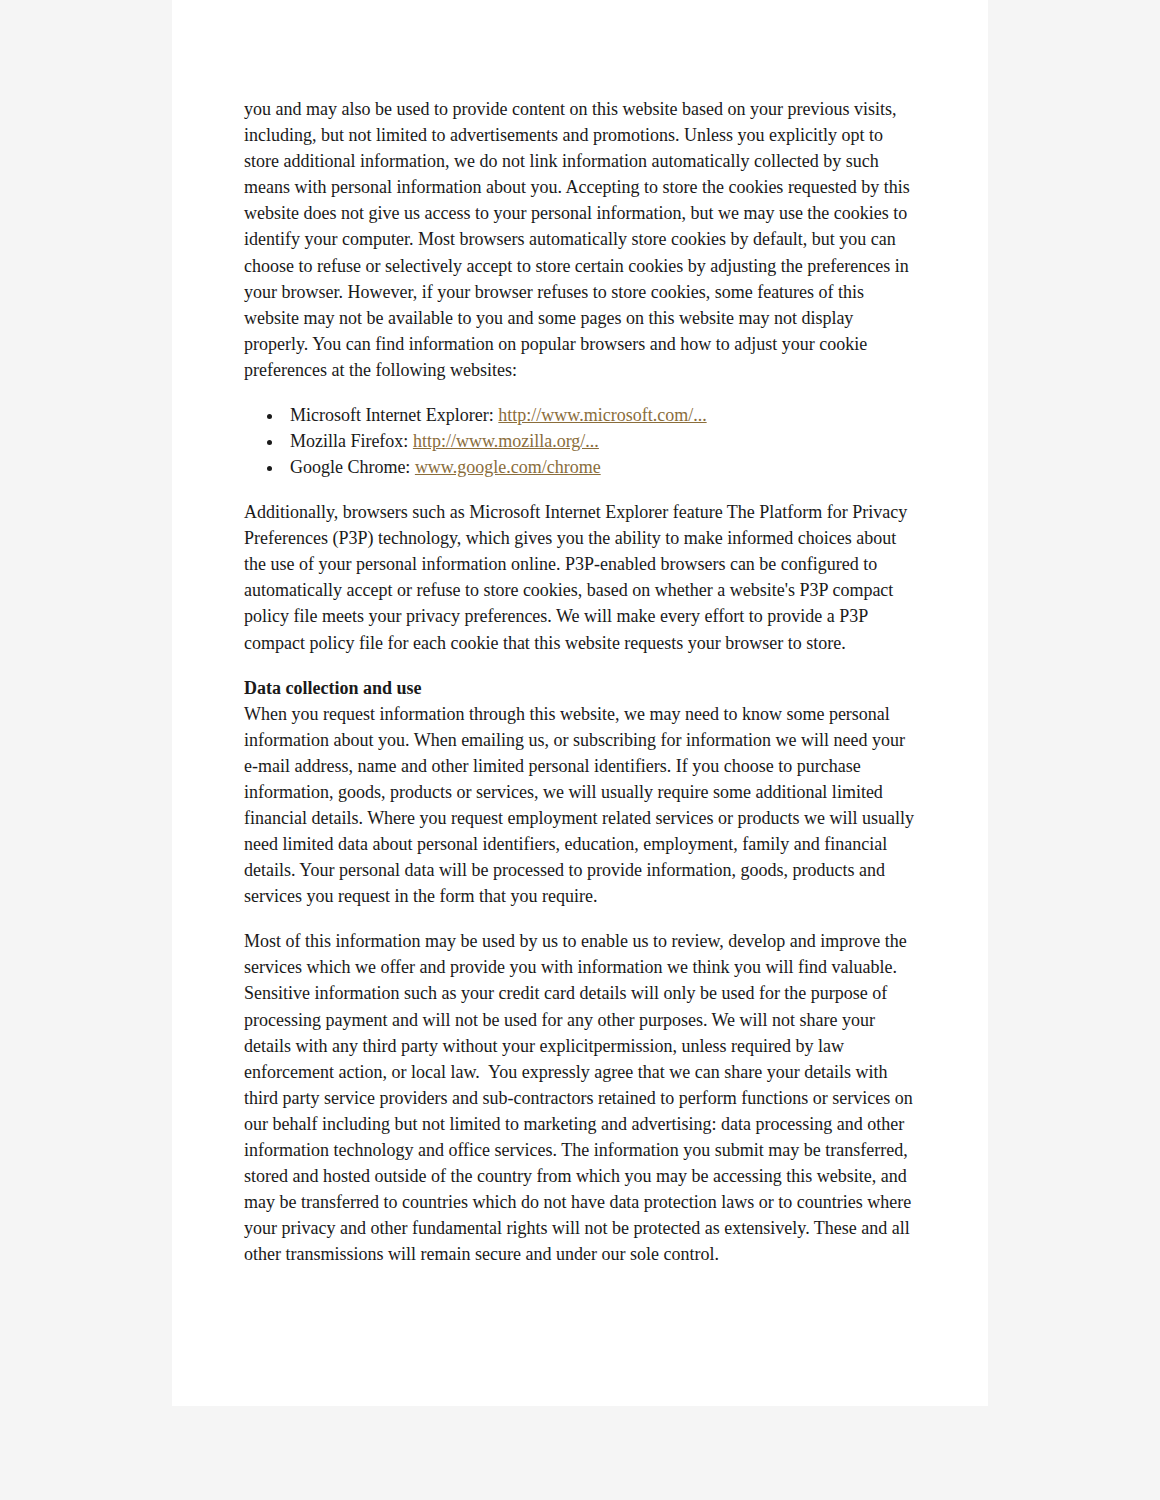you and may also be used to provide content on this website based on your previous visits, including, but not limited to advertisements and promotions. Unless you explicitly opt to store additional information, we do not link information automatically collected by such means with personal information about you. Accepting to store the cookies requested by this website does not give us access to your personal information, but we may use the cookies to identify your computer. Most browsers automatically store cookies by default, but you can choose to refuse or selectively accept to store certain cookies by adjusting the preferences in your browser. However, if your browser refuses to store cookies, some features of this website may not be available to you and some pages on this website may not display properly. You can find information on popular browsers and how to adjust your cookie preferences at the following websites:
Microsoft Internet Explorer: http://www.microsoft.com/...
Mozilla Firefox: http://www.mozilla.org/...
Google Chrome: www.google.com/chrome
Additionally, browsers such as Microsoft Internet Explorer feature The Platform for Privacy Preferences (P3P) technology, which gives you the ability to make informed choices about the use of your personal information online. P3P-enabled browsers can be configured to automatically accept or refuse to store cookies, based on whether a website's P3P compact policy file meets your privacy preferences. We will make every effort to provide a P3P compact policy file for each cookie that this website requests your browser to store.
Data collection and use
When you request information through this website, we may need to know some personal information about you. When emailing us, or subscribing for information we will need your e-mail address, name and other limited personal identifiers. If you choose to purchase information, goods, products or services, we will usually require some additional limited financial details. Where you request employment related services or products we will usually need limited data about personal identifiers, education, employment, family and financial details. Your personal data will be processed to provide information, goods, products and services you request in the form that you require.
Most of this information may be used by us to enable us to review, develop and improve the services which we offer and provide you with information we think you will find valuable. Sensitive information such as your credit card details will only be used for the purpose of processing payment and will not be used for any other purposes. We will not share your details with any third party without your explicitpermission, unless required by law enforcement action, or local law. You expressly agree that we can share your details with third party service providers and sub-contractors retained to perform functions or services on our behalf including but not limited to marketing and advertising: data processing and other information technology and office services. The information you submit may be transferred, stored and hosted outside of the country from which you may be accessing this website, and may be transferred to countries which do not have data protection laws or to countries where your privacy and other fundamental rights will not be protected as extensively. These and all other transmissions will remain secure and under our sole control.